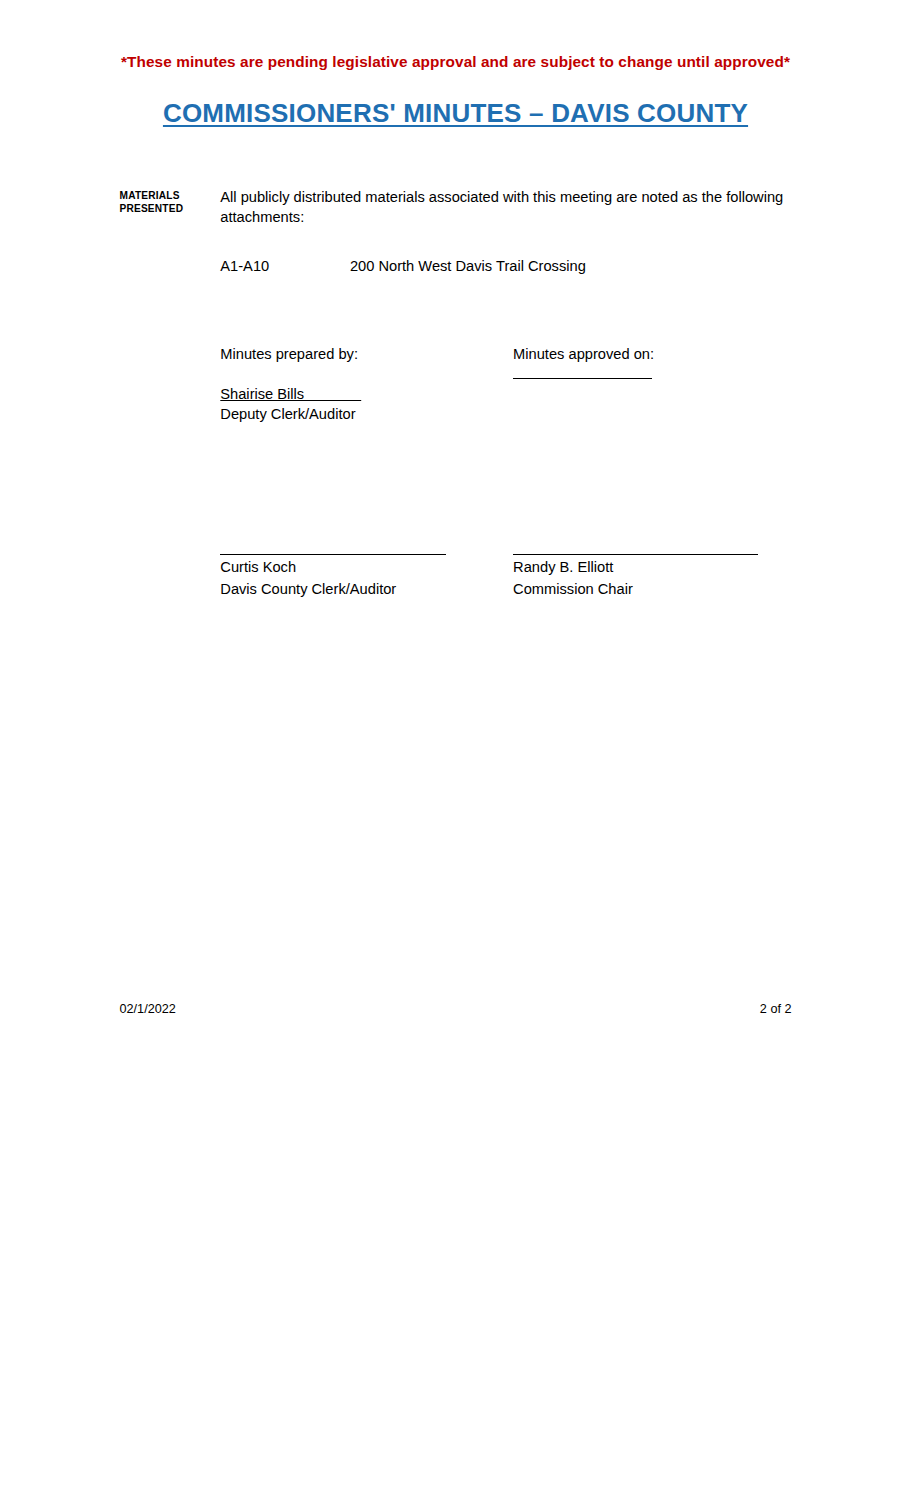*These minutes are pending legislative approval and are subject to change until approved*
COMMISSIONERS' MINUTES – DAVIS COUNTY
MATERIALS
PRESENTED
All publicly distributed materials associated with this meeting are noted as the following attachments:
A1-A10
200 North West Davis Trail Crossing
Minutes prepared by:
Minutes approved on:
Shairise Bills
Deputy Clerk/Auditor
Curtis Koch
Davis County Clerk/Auditor
Randy B. Elliott
Commission Chair
02/1/2022
2 of 2